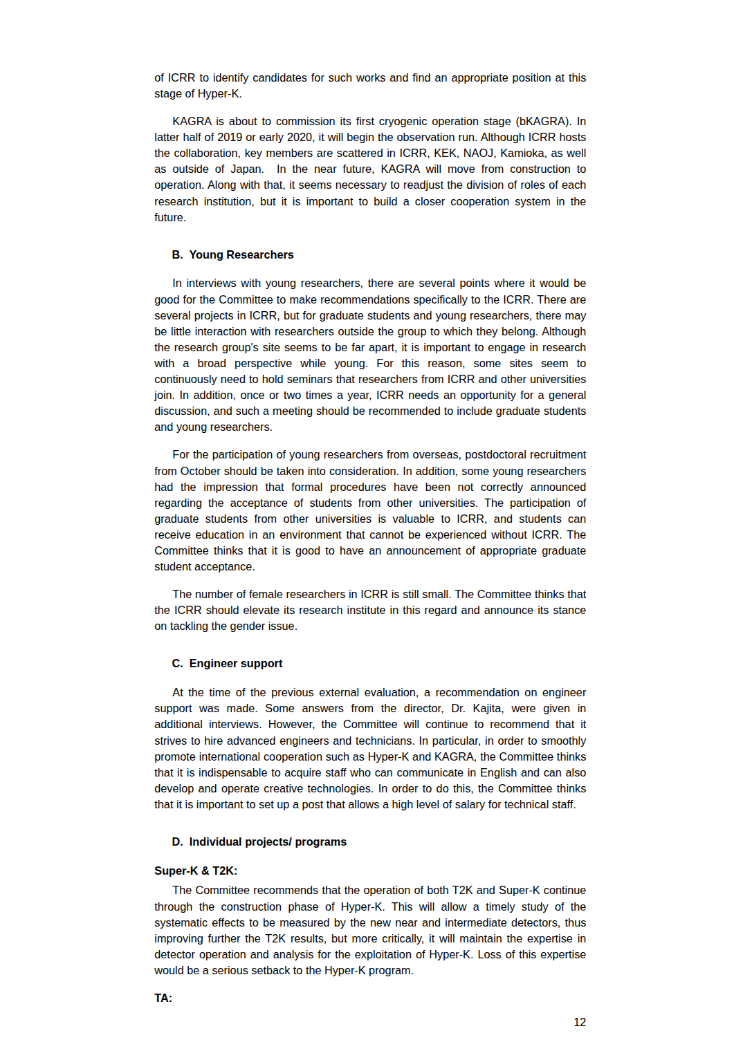of ICRR to identify candidates for such works and find an appropriate position at this stage of Hyper-K.
KAGRA is about to commission its first cryogenic operation stage (bKAGRA). In latter half of 2019 or early 2020, it will begin the observation run. Although ICRR hosts the collaboration, key members are scattered in ICRR, KEK, NAOJ, Kamioka, as well as outside of Japan. In the near future, KAGRA will move from construction to operation. Along with that, it seems necessary to readjust the division of roles of each research institution, but it is important to build a closer cooperation system in the future.
B. Young Researchers
In interviews with young researchers, there are several points where it would be good for the Committee to make recommendations specifically to the ICRR. There are several projects in ICRR, but for graduate students and young researchers, there may be little interaction with researchers outside the group to which they belong. Although the research group's site seems to be far apart, it is important to engage in research with a broad perspective while young. For this reason, some sites seem to continuously need to hold seminars that researchers from ICRR and other universities join. In addition, once or two times a year, ICRR needs an opportunity for a general discussion, and such a meeting should be recommended to include graduate students and young researchers.
For the participation of young researchers from overseas, postdoctoral recruitment from October should be taken into consideration. In addition, some young researchers had the impression that formal procedures have been not correctly announced regarding the acceptance of students from other universities. The participation of graduate students from other universities is valuable to ICRR, and students can receive education in an environment that cannot be experienced without ICRR. The Committee thinks that it is good to have an announcement of appropriate graduate student acceptance.
The number of female researchers in ICRR is still small. The Committee thinks that the ICRR should elevate its research institute in this regard and announce its stance on tackling the gender issue.
C. Engineer support
At the time of the previous external evaluation, a recommendation on engineer support was made. Some answers from the director, Dr. Kajita, were given in additional interviews. However, the Committee will continue to recommend that it strives to hire advanced engineers and technicians. In particular, in order to smoothly promote international cooperation such as Hyper-K and KAGRA, the Committee thinks that it is indispensable to acquire staff who can communicate in English and can also develop and operate creative technologies. In order to do this, the Committee thinks that it is important to set up a post that allows a high level of salary for technical staff.
D. Individual projects/ programs
Super-K & T2K:
The Committee recommends that the operation of both T2K and Super-K continue through the construction phase of Hyper-K. This will allow a timely study of the systematic effects to be measured by the new near and intermediate detectors, thus improving further the T2K results, but more critically, it will maintain the expertise in detector operation and analysis for the exploitation of Hyper-K. Loss of this expertise would be a serious setback to the Hyper-K program.
TA:
12